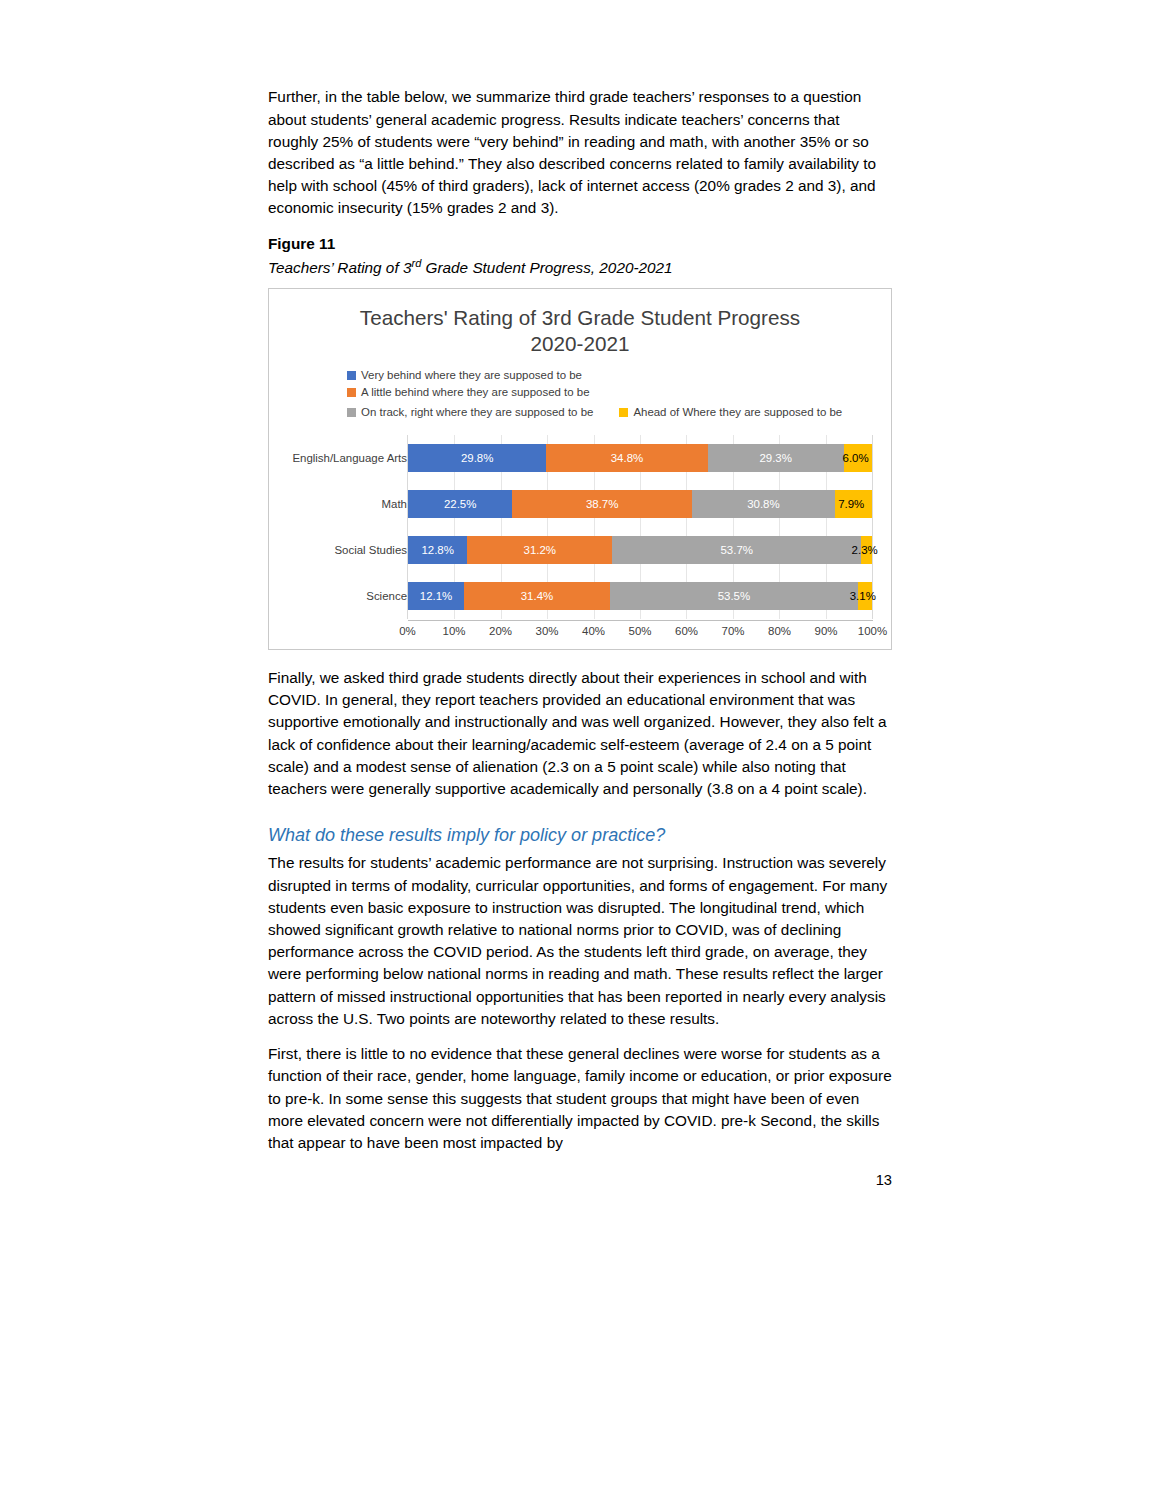Further, in the table below, we summarize third grade teachers’ responses to a question about students’ general academic progress. Results indicate teachers’ concerns that roughly 25% of students were “very behind” in reading and math, with another 35% or so described as “a little behind.” They also described concerns related to family availability to help with school (45% of third graders), lack of internet access (20% grades 2 and 3), and economic insecurity (15% grades 2 and 3).
Figure 11
Teachers’ Rating of 3rd Grade Student Progress, 2020-2021
Teachers' Rating of 3rd Grade Student Progress
2020-2021
Very behind where they are supposed to be
A little behind where they are supposed to be
On track, right where they are supposed to be
Ahead of Where they are supposed to be
| English/Language Arts | 29.8% 34.8% 29.3% 6.0% |
| Math | 22.5% 38.7% 30.8% 7.9% |
| Social Studies | 12.8% 31.2% 53.7% 2.3% |
| Science | 12.1% 31.4% 53.5% 3.1% |
| | 0% 10% 20% 30% 40% 50% 60% 70% 80% 90% 100% |
Finally, we asked third grade students directly about their experiences in school and with COVID. In general, they report teachers provided an educational environment that was supportive emotionally and instructionally and was well organized. However, they also felt a lack of confidence about their learning/academic self-esteem (average of 2.4 on a 5 point scale) and a modest sense of alienation (2.3 on a 5 point scale) while also noting that teachers were generally supportive academically and personally (3.8 on a 4 point scale).
What do these results imply for policy or practice?
The results for students’ academic performance are not surprising. Instruction was severely disrupted in terms of modality, curricular opportunities, and forms of engagement. For many students even basic exposure to instruction was disrupted. The longitudinal trend, which showed significant growth relative to national norms prior to COVID, was of declining performance across the COVID period. As the students left third grade, on average, they were performing below national norms in reading and math. These results reflect the larger pattern of missed instructional opportunities that has been reported in nearly every analysis across the U.S. Two points are noteworthy related to these results.
First, there is little to no evidence that these general declines were worse for students as a function of their race, gender, home language, family income or education, or prior exposure to pre-k. In some sense this suggests that student groups that might have been of even more elevated concern were not differentially impacted by COVID. pre-k Second, the skills that appear to have been most impacted by
13